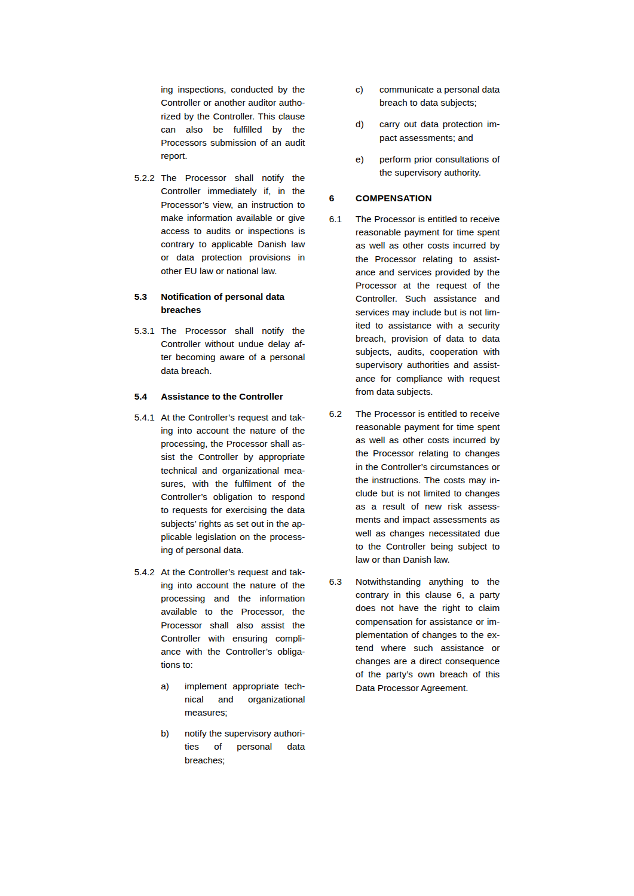ing inspections, conducted by the Controller or another auditor authorized by the Controller. This clause can also be fulfilled by the Processors submission of an audit report.
5.2.2
The Processor shall notify the Controller immediately if, in the Processor’s view, an instruction to make information available or give access to audits or inspections is contrary to applicable Danish law or data protection provisions in other EU law or national law.
5.3
Notification of personal data breaches
5.3.1
The Processor shall notify the Controller without undue delay after becoming aware of a personal data breach.
5.4
Assistance to the Controller
5.4.1
At the Controller’s request and taking into account the nature of the processing, the Processor shall assist the Controller by appropriate technical and organizational measures, with the fulfilment of the Controller’s obligation to respond to requests for exercising the data subjects’ rights as set out in the applicable legislation on the processing of personal data.
5.4.2
At the Controller’s request and taking into account the nature of the processing and the information available to the Processor, the Processor shall also assist the Controller with ensuring compliance with the Controller’s obligations to:
a) implement appropriate technical and organizational measures;
b) notify the supervisory authorities of personal data breaches;
c) communicate a personal data breach to data subjects;
d) carry out data protection impact assessments; and
e) perform prior consultations of the supervisory authority.
6
Compensation
6.1
The Processor is entitled to receive reasonable payment for time spent as well as other costs incurred by the Processor relating to assistance and services provided by the Processor at the request of the Controller. Such assistance and services may include but is not limited to assistance with a security breach, provision of data to data subjects, audits, cooperation with supervisory authorities and assistance for compliance with request from data subjects.
6.2
The Processor is entitled to receive reasonable payment for time spent as well as other costs incurred by the Processor relating to changes in the Controller’s circumstances or the instructions. The costs may include but is not limited to changes as a result of new risk assessments and impact assessments as well as changes necessitated due to the Controller being subject to law or than Danish law.
6.3
Notwithstanding anything to the contrary in this clause 6, a party does not have the right to claim compensation for assistance or implementation of changes to the extend where such assistance or changes are a direct consequence of the party’s own breach of this Data Processor Agreement.